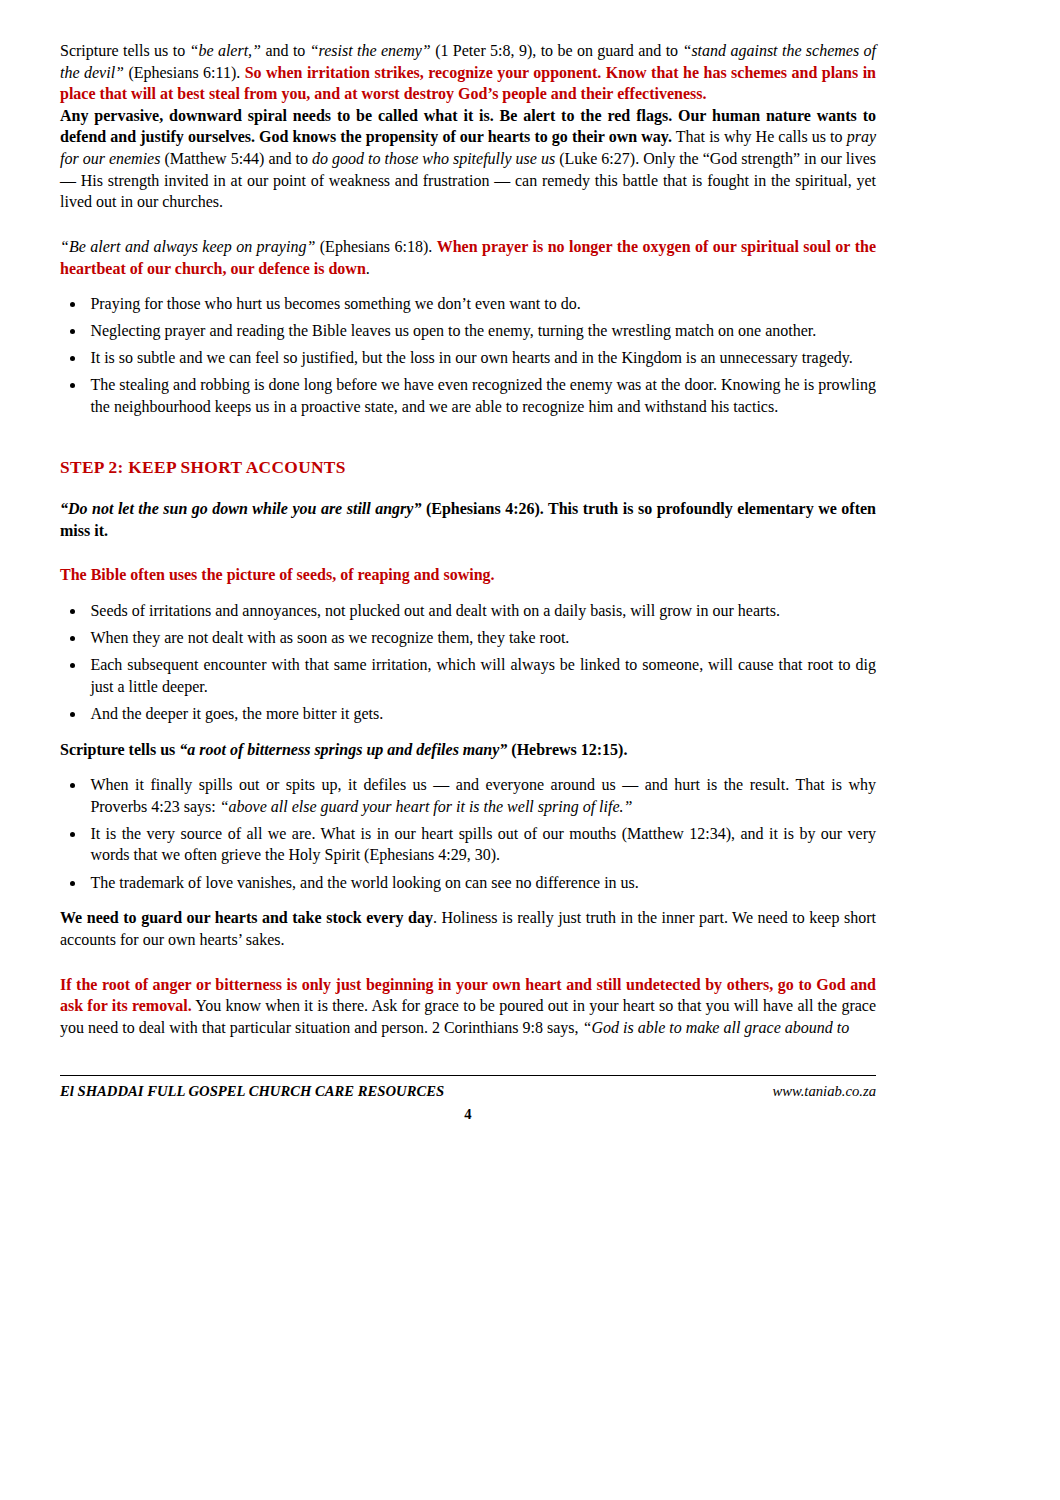Scripture tells us to “be alert,” and to “resist the enemy” (1 Peter 5:8, 9), to be on guard and to “stand against the schemes of the devil” (Ephesians 6:11). So when irritation strikes, recognize your opponent. Know that he has schemes and plans in place that will at best steal from you, and at worst destroy God’s people and their effectiveness.
Any pervasive, downward spiral needs to be called what it is. Be alert to the red flags. Our human nature wants to defend and justify ourselves. God knows the propensity of our hearts to go their own way. That is why He calls us to pray for our enemies (Matthew 5:44) and to do good to those who spitefully use us (Luke 6:27). Only the “God strength” in our lives — His strength invited in at our point of weakness and frustration — can remedy this battle that is fought in the spiritual, yet lived out in our churches.
“Be alert and always keep on praying” (Ephesians 6:18). When prayer is no longer the oxygen of our spiritual soul or the heartbeat of our church, our defence is down.
Praying for those who hurt us becomes something we don’t even want to do.
Neglecting prayer and reading the Bible leaves us open to the enemy, turning the wrestling match on one another.
It is so subtle and we can feel so justified, but the loss in our own hearts and in the Kingdom is an unnecessary tragedy.
The stealing and robbing is done long before we have even recognized the enemy was at the door. Knowing he is prowling the neighbourhood keeps us in a proactive state, and we are able to recognize him and withstand his tactics.
STEP 2: KEEP SHORT ACCOUNTS
“Do not let the sun go down while you are still angry” (Ephesians 4:26). This truth is so profoundly elementary we often miss it.
The Bible often uses the picture of seeds, of reaping and sowing.
Seeds of irritations and annoyances, not plucked out and dealt with on a daily basis, will grow in our hearts.
When they are not dealt with as soon as we recognize them, they take root.
Each subsequent encounter with that same irritation, which will always be linked to someone, will cause that root to dig just a little deeper.
And the deeper it goes, the more bitter it gets.
Scripture tells us “a root of bitterness springs up and defiles many” (Hebrews 12:15).
When it finally spills out or spits up, it defiles us — and everyone around us — and hurt is the result. That is why Proverbs 4:23 says: “above all else guard your heart for it is the well spring of life.”
It is the very source of all we are. What is in our heart spills out of our mouths (Matthew 12:34), and it is by our very words that we often grieve the Holy Spirit (Ephesians 4:29, 30).
The trademark of love vanishes, and the world looking on can see no difference in us.
We need to guard our hearts and take stock every day. Holiness is really just truth in the inner part. We need to keep short accounts for our own hearts’ sakes.
If the root of anger or bitterness is only just beginning in your own heart and still undetected by others, go to God and ask for its removal. You know when it is there. Ask for grace to be poured out in your heart so that you will have all the grace you need to deal with that particular situation and person. 2 Corinthians 9:8 says, “God is able to make all grace abound to
El SHADDAI FULL GOSPEL CHURCH CARE RESOURCES www.taniab.co.za
4